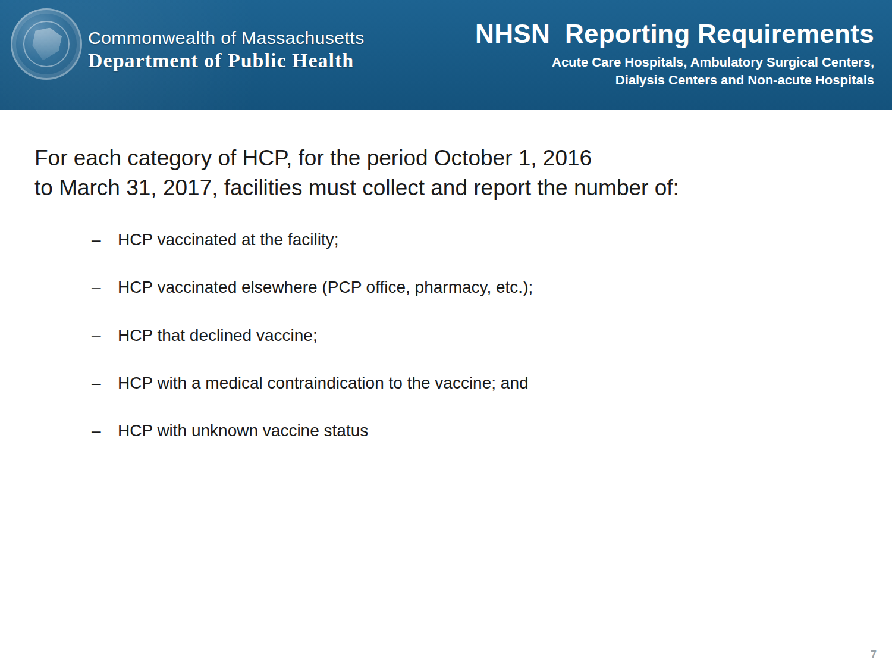Commonwealth of Massachusetts
Department of Public Health
NHSN Reporting Requirements
Acute Care Hospitals, Ambulatory Surgical Centers,
Dialysis Centers and Non-acute Hospitals
For each category of HCP, for the period October 1, 2016
to March 31, 2017, facilities must collect and report the number of:
HCP vaccinated at the facility;
HCP vaccinated elsewhere (PCP office, pharmacy, etc.);
HCP that declined vaccine;
HCP with a medical contraindication to the vaccine; and
HCP with unknown vaccine status
7